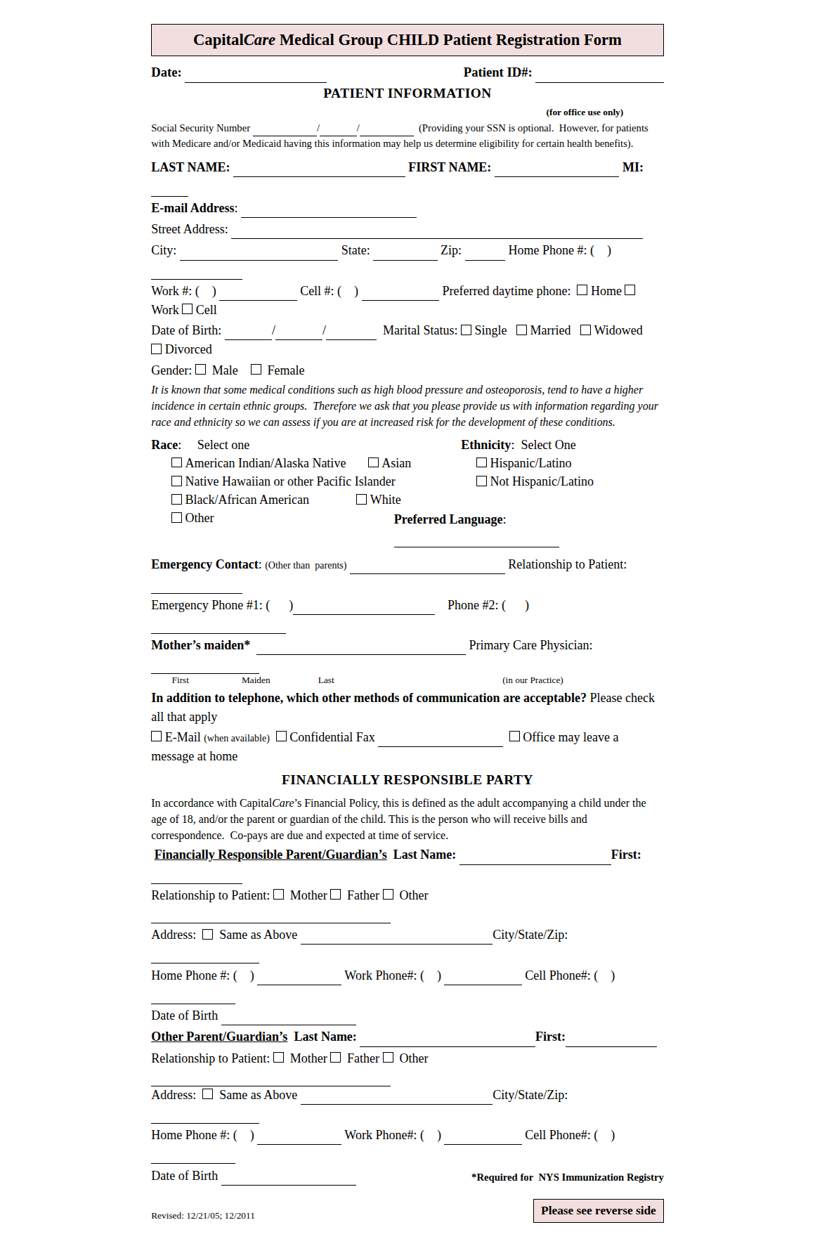CapitalCare Medical Group CHILD Patient Registration Form
Date:
Patient ID#:
PATIENT INFORMATION
(for office use only)
Social Security Number / / (Providing your SSN is optional. However, for patients with Medicare and/or Medicaid having this information may help us determine eligibility for certain health benefits).
LAST NAME: FIRST NAME: MI:
E-mail Address:
Street Address:
City: State: Zip: Home Phone #: ( )
Work #: ( ) Cell #: ( ) Preferred daytime phone: Home Work Cell
Date of Birth: / / Marital Status: Single Married Widowed Divorced
Gender: Male Female
It is known that some medical conditions such as high blood pressure and osteoporosis, tend to have a higher incidence in certain ethnic groups. Therefore we ask that you please provide us with information regarding your race and ethnicity so we can assess if you are at increased risk for the development of these conditions.
Race: Select one
American Indian/Alaska Native Asian
Native Hawaiian or other Pacific Islander
Black/African American White
Other
Ethnicity: Select One
Hispanic/Latino
Not Hispanic/Latino
Preferred Language:
Emergency Contact: (Other than parents) Relationship to Patient:
Emergency Phone #1: ( ) Phone #2: ( )
Mother’s maiden* Primary Care Physician:
First Maiden Last (in our Practice)
In addition to telephone, which other methods of communication are acceptable? Please check all that apply
E-Mail (when available) Confidential Fax Office may leave a message at home
FINANCIALLY RESPONSIBLE PARTY
In accordance with CapitalCare’s Financial Policy, this is defined as the adult accompanying a child under the age of 18, and/or the parent or guardian of the child. This is the person who will receive bills and correspondence. Co-pays are due and expected at time of service.
Financially Responsible Parent/Guardian’s Last Name: First:
Relationship to Patient: Mother Father Other
Address: Same as Above City/State/Zip:
Home Phone #: ( ) Work Phone#: ( ) Cell Phone#: ( )
Date of Birth
Other Parent/Guardian’s Last Name: First:
Relationship to Patient: Mother Father Other
Address: Same as Above City/State/Zip:
Home Phone #: ( ) Work Phone#: ( ) Cell Phone#: ( )
Date of Birth *Required for NYS Immunization Registry
Revised: 12/21/05; 12/2011
Please see reverse side